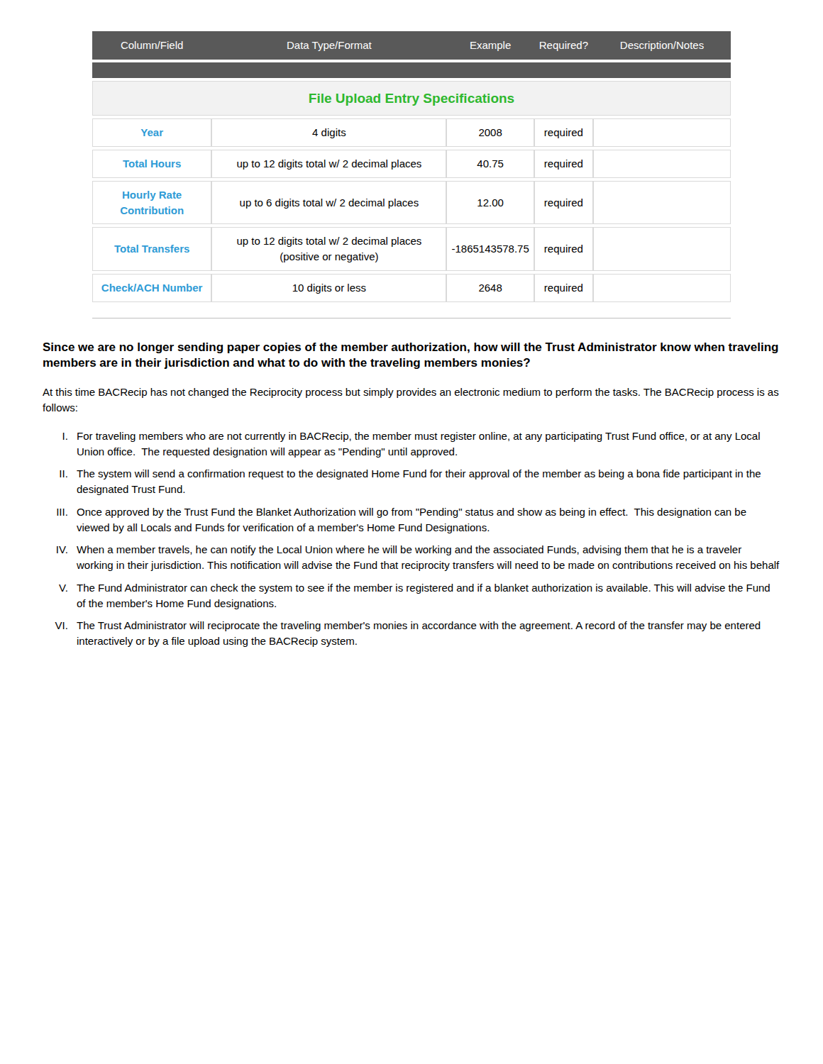| File Upload Entry Specifications |
| Column/Field | Data Type/Format | Example | Required? | Description/Notes |
| Year | 4 digits | 2008 | required | |
| Total Hours | up to 12 digits total w/ 2 decimal places | 40.75 | required | |
| Hourly Rate Contribution | up to 6 digits total w/ 2 decimal places | 12.00 | required | |
| Total Transfers | up to 12 digits total w/ 2 decimal places (positive or negative) | -1865143578.75 | required | |
| Check/ACH Number | 10 digits or less | 2648 | required | |
Since we are no longer sending paper copies of the member authorization, how will the Trust Administrator know when traveling members are in their jurisdiction and what to do with the traveling members monies?
At this time BACRecip has not changed the Reciprocity process but simply provides an electronic medium to perform the tasks. The BACRecip process is as follows:
For traveling members who are not currently in BACRecip, the member must register online, at any participating Trust Fund office, or at any Local Union office. The requested designation will appear as "Pending" until approved.
The system will send a confirmation request to the designated Home Fund for their approval of the member as being a bona fide participant in the designated Trust Fund.
Once approved by the Trust Fund the Blanket Authorization will go from "Pending" status and show as being in effect. This designation can be viewed by all Locals and Funds for verification of a member's Home Fund Designations.
When a member travels, he can notify the Local Union where he will be working and the associated Funds, advising them that he is a traveler working in their jurisdiction. This notification will advise the Fund that reciprocity transfers will need to be made on contributions received on his behalf
The Fund Administrator can check the system to see if the member is registered and if a blanket authorization is available. This will advise the Fund of the member's Home Fund designations.
The Trust Administrator will reciprocate the traveling member's monies in accordance with the agreement. A record of the transfer may be entered interactively or by a file upload using the BACRecip system.